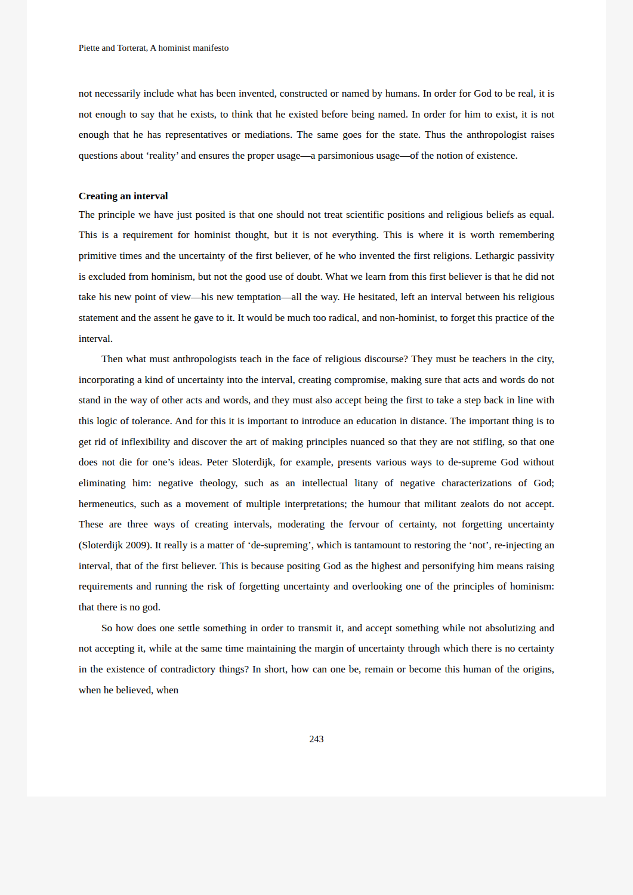Piette and Torterat, A hominist manifesto
not necessarily include what has been invented, constructed or named by humans. In order for God to be real, it is not enough to say that he exists, to think that he existed before being named. In order for him to exist, it is not enough that he has representatives or mediations. The same goes for the state. Thus the anthropologist raises questions about ‘reality’ and ensures the proper usage—a parsimonious usage—of the notion of existence.
Creating an interval
The principle we have just posited is that one should not treat scientific positions and religious beliefs as equal. This is a requirement for hominist thought, but it is not everything. This is where it is worth remembering primitive times and the uncertainty of the first believer, of he who invented the first religions. Lethargic passivity is excluded from hominism, but not the good use of doubt. What we learn from this first believer is that he did not take his new point of view—his new temptation—all the way. He hesitated, left an interval between his religious statement and the assent he gave to it. It would be much too radical, and non-hominist, to forget this practice of the interval.
Then what must anthropologists teach in the face of religious discourse? They must be teachers in the city, incorporating a kind of uncertainty into the interval, creating compromise, making sure that acts and words do not stand in the way of other acts and words, and they must also accept being the first to take a step back in line with this logic of tolerance. And for this it is important to introduce an education in distance. The important thing is to get rid of inflexibility and discover the art of making principles nuanced so that they are not stifling, so that one does not die for one’s ideas. Peter Sloterdijk, for example, presents various ways to de-supreme God without eliminating him: negative theology, such as an intellectual litany of negative characterizations of God; hermeneutics, such as a movement of multiple interpretations; the humour that militant zealots do not accept. These are three ways of creating intervals, moderating the fervour of certainty, not forgetting uncertainty (Sloterdijk 2009). It really is a matter of ‘de-supreming’, which is tantamount to restoring the ‘not’, re-injecting an interval, that of the first believer. This is because positing God as the highest and personifying him means raising requirements and running the risk of forgetting uncertainty and overlooking one of the principles of hominism: that there is no god.
So how does one settle something in order to transmit it, and accept something while not absolutizing and not accepting it, while at the same time maintaining the margin of uncertainty through which there is no certainty in the existence of contradictory things? In short, how can one be, remain or become this human of the origins, when he believed, when
243